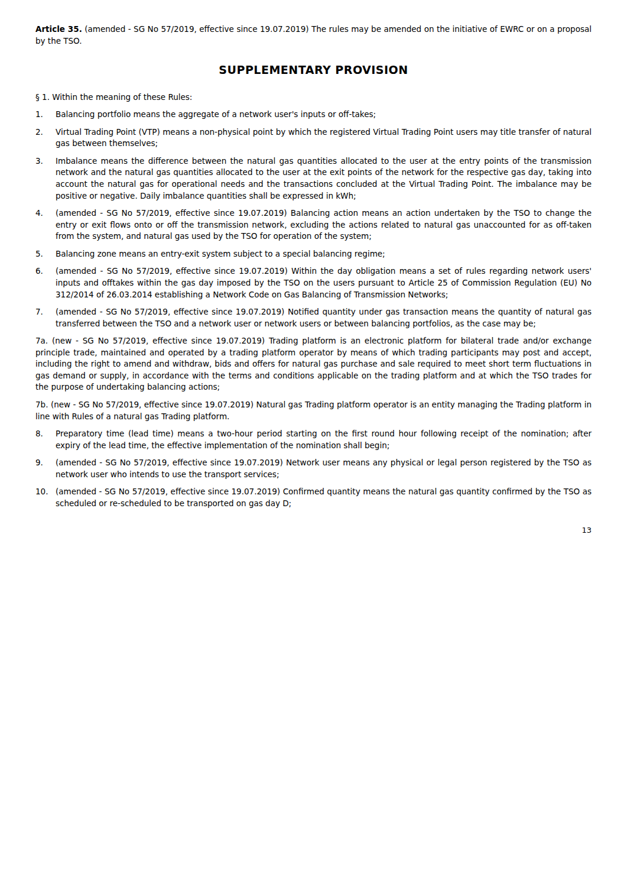Article 35. (amended - SG No 57/2019, effective since 19.07.2019) The rules may be amended on the initiative of EWRC or on a proposal by the TSO.
SUPPLEMENTARY PROVISION
§ 1. Within the meaning of these Rules:
1.
Balancing portfolio means the aggregate of a network user's inputs or off-takes;
2.
Virtual Trading Point (VTP) means a non-physical point by which the registered Virtual Trading Point users may title transfer of natural gas between themselves;
3.
Imbalance means the difference between the natural gas quantities allocated to the user at the entry points of the transmission network and the natural gas quantities allocated to the user at the exit points of the network for the respective gas day, taking into account the natural gas for operational needs and the transactions concluded at the Virtual Trading Point. The imbalance may be positive or negative. Daily imbalance quantities shall be expressed in kWh;
4.
(amended - SG No 57/2019, effective since 19.07.2019) Balancing action means an action undertaken by the TSO to change the entry or exit flows onto or off the transmission network, excluding the actions related to natural gas unaccounted for as off-taken from the system, and natural gas used by the TSO for operation of the system;
5.
Balancing zone means an entry-exit system subject to a special balancing regime;
6.
(amended - SG No 57/2019, effective since 19.07.2019) Within the day obligation means a set of rules regarding network users' inputs and offtakes within the gas day imposed by the TSO on the users pursuant to Article 25 of Commission Regulation (EU) No 312/2014 of 26.03.2014 establishing a Network Code on Gas Balancing of Transmission Networks;
7.
(amended - SG No 57/2019, effective since 19.07.2019) Notified quantity under gas transaction means the quantity of natural gas transferred between the TSO and a network user or network users or between balancing portfolios, as the case may be;
7a. (new - SG No 57/2019, effective since 19.07.2019) Trading platform is an electronic platform for bilateral trade and/or exchange principle trade, maintained and operated by a trading platform operator by means of which trading participants may post and accept, including the right to amend and withdraw, bids and offers for natural gas purchase and sale required to meet short term fluctuations in gas demand or supply, in accordance with the terms and conditions applicable on the trading platform and at which the TSO trades for the purpose of undertaking balancing actions;
7b. (new - SG No 57/2019, effective since 19.07.2019) Natural gas Trading platform operator is an entity managing the Trading platform in line with Rules of a natural gas Trading platform.
8.
Preparatory time (lead time) means a two-hour period starting on the first round hour following receipt of the nomination; after expiry of the lead time, the effective implementation of the nomination shall begin;
9.
(amended - SG No 57/2019, effective since 19.07.2019) Network user means any physical or legal person registered by the TSO as network user who intends to use the transport services;
10.
(amended - SG No 57/2019, effective since 19.07.2019) Confirmed quantity means the natural gas quantity confirmed by the TSO as scheduled or re-scheduled to be transported on gas day D;
13